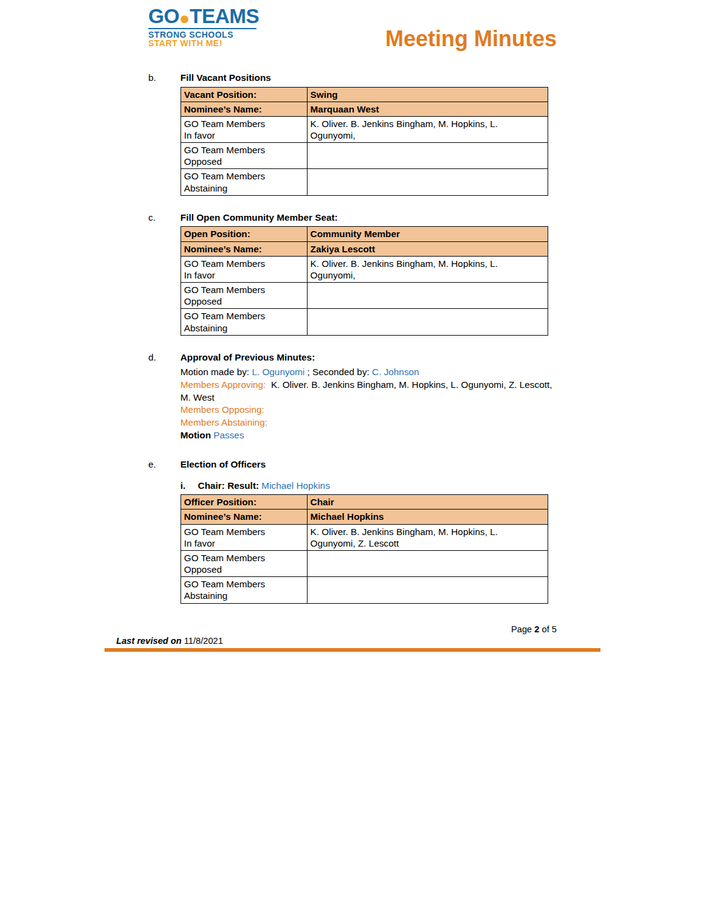GO●TEAMS
STRONG SCHOOLS
START WITH ME!
Meeting Minutes
b.
Fill Vacant Positions
| Vacant Position: | Swing |
| Nominee’s Name: | Marquaan West |
| GO Team Members In favor | K. Oliver. B. Jenkins Bingham, M. Hopkins, L. Ogunyomi, |
| GO Team Members Opposed | |
| GO Team Members Abstaining | |
c.
Fill Open Community Member Seat:
| Open Position: | Community Member |
| Nominee’s Name: | Zakiya Lescott |
| GO Team Members In favor | K. Oliver. B. Jenkins Bingham, M. Hopkins, L. Ogunyomi, |
| GO Team Members Opposed | |
| GO Team Members Abstaining | |
d.
Approval of Previous Minutes:
Motion made by: L. Ogunyomi ; Seconded by: C. Johnson
Members Approving: K. Oliver. B. Jenkins Bingham, M. Hopkins, L. Ogunyomi, Z. Lescott, M. West
Members Opposing:
Members Abstaining:
Motion Passes
e.
Election of Officers
i.
Chair: Result: Michael Hopkins
| Officer Position: | Chair |
| Nominee’s Name: | Michael Hopkins |
| GO Team Members In favor | K. Oliver. B. Jenkins Bingham, M. Hopkins, L. Ogunyomi, Z. Lescott |
| GO Team Members Opposed | |
| GO Team Members Abstaining | |
Page 2 of 5
Last revised on 11/8/2021